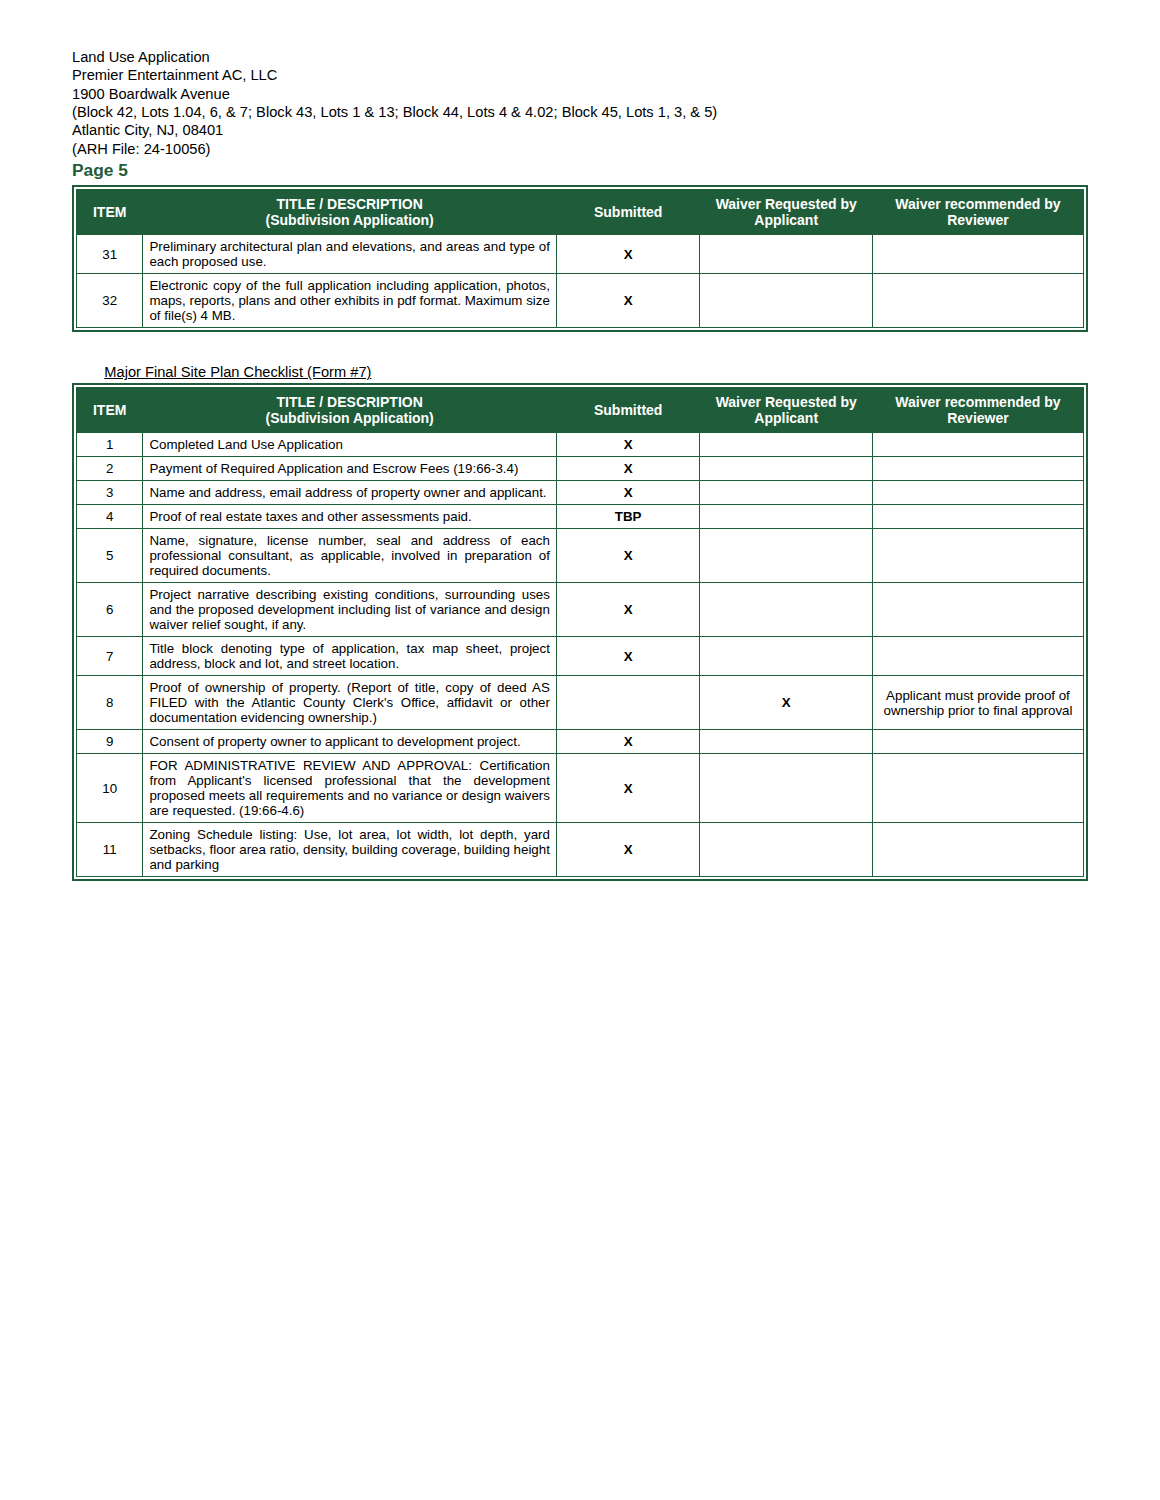Land Use Application
Premier Entertainment AC, LLC
1900 Boardwalk Avenue
(Block 42, Lots 1.04, 6, & 7; Block 43, Lots 1 & 13; Block 44, Lots 4 & 4.02; Block 45, Lots 1, 3, & 5)
Atlantic City, NJ, 08401
(ARH File: 24-10056)
Page 5
| ITEM | TITLE / DESCRIPTION (Subdivision Application) | Submitted | Waiver Requested by Applicant | Waiver recommended by Reviewer |
| --- | --- | --- | --- | --- |
| 31 | Preliminary architectural plan and elevations, and areas and type of each proposed use. | X | | |
| 32 | Electronic copy of the full application including application, photos, maps, reports, plans and other exhibits in pdf format. Maximum size of file(s) 4 MB. | X | | |
Major Final Site Plan Checklist (Form #7)
| ITEM | TITLE / DESCRIPTION (Subdivision Application) | Submitted | Waiver Requested by Applicant | Waiver recommended by Reviewer |
| --- | --- | --- | --- | --- |
| 1 | Completed Land Use Application | X | | |
| 2 | Payment of Required Application and Escrow Fees (19:66-3.4) | X | | |
| 3 | Name and address, email address of property owner and applicant. | X | | |
| 4 | Proof of real estate taxes and other assessments paid. | TBP | | |
| 5 | Name, signature, license number, seal and address of each professional consultant, as applicable, involved in preparation of required documents. | X | | |
| 6 | Project narrative describing existing conditions, surrounding uses and the proposed development including list of variance and design waiver relief sought, if any. | X | | |
| 7 | Title block denoting type of application, tax map sheet, project address, block and lot, and street location. | X | | |
| 8 | Proof of ownership of property. (Report of title, copy of deed AS FILED with the Atlantic County Clerk's Office, affidavit or other documentation evidencing ownership.) | | X | Applicant must provide proof of ownership prior to final approval |
| 9 | Consent of property owner to applicant to development project. | X | | |
| 10 | FOR ADMINISTRATIVE REVIEW AND APPROVAL: Certification from Applicant's licensed professional that the development proposed meets all requirements and no variance or design waivers are requested. (19:66-4.6) | X | | |
| 11 | Zoning Schedule listing: Use, lot area, lot width, lot depth, yard setbacks, floor area ratio, density, building coverage, building height and parking | X | | |